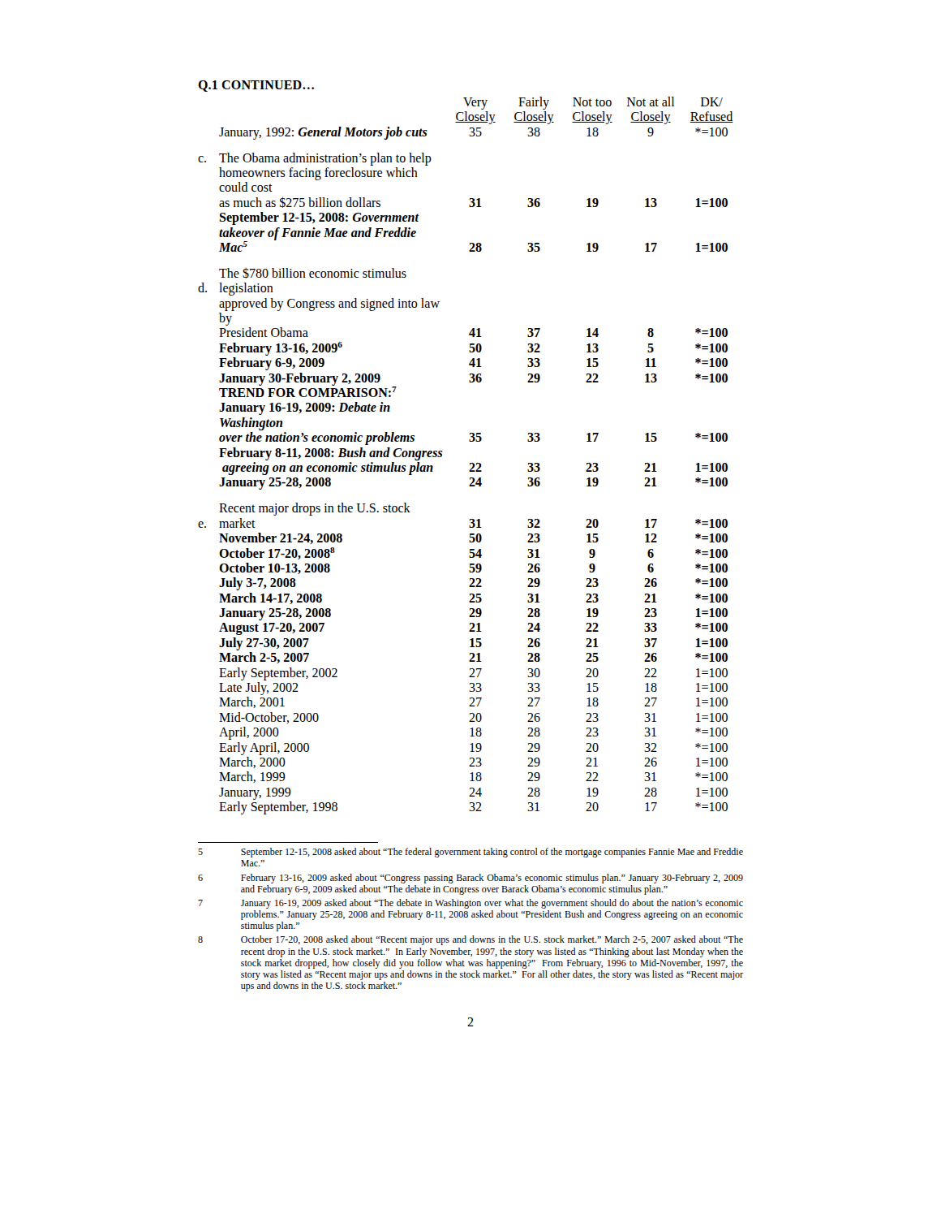Q.1 CONTINUED…
| | | Very | Fairly | Not too | Not at all | DK/ |
| | | Closely | Closely | Closely | Closely | Refused |
| | January, 1992: General Motors job cuts | 35 | 38 | 18 | 9 | *=100 |
| c. | The Obama administration’s plan to help | | | | | |
| | homeowners facing foreclosure which could cost | | | | | |
| | as much as $275 billion dollars | 31 | 36 | 19 | 13 | 1=100 |
| | September 12-15, 2008: Government | | | | | |
| | takeover of Fannie Mae and Freddie Mac 5 | 28 | 35 | 19 | 17 | 1=100 |
| d. | The $780 billion economic stimulus legislation | | | | | |
| | approved by Congress and signed into law by | | | | | |
| | President Obama | 41 | 37 | 14 | 8 | *=100 |
| | February 13-16, 2009 6 | 50 | 32 | 13 | 5 | *=100 |
| | February 6-9, 2009 | 41 | 33 | 15 | 11 | *=100 |
| | January 30-February 2, 2009 | 36 | 29 | 22 | 13 | *=100 |
| | TREND FOR COMPARISON: 7 | | | | | |
| | January 16-19, 2009: Debate in Washington | | | | | |
| | over the nation’s economic problems | 35 | 33 | 17 | 15 | *=100 |
| | February 8-11, 2008: Bush and Congress | | | | | |
| | agreeing on an economic stimulus plan | 22 | 33 | 23 | 21 | 1=100 |
| | January 25-28, 2008 | 24 | 36 | 19 | 21 | *=100 |
| e. | Recent major drops in the U.S. stock market | 31 | 32 | 20 | 17 | *=100 |
| | November 21-24, 2008 | 50 | 23 | 15 | 12 | *=100 |
| | October 17-20, 2008 8 | 54 | 31 | 9 | 6 | *=100 |
| | October 10-13, 2008 | 59 | 26 | 9 | 6 | *=100 |
| | July 3-7, 2008 | 22 | 29 | 23 | 26 | *=100 |
| | March 14-17, 2008 | 25 | 31 | 23 | 21 | *=100 |
| | January 25-28, 2008 | 29 | 28 | 19 | 23 | 1=100 |
| | August 17-20, 2007 | 21 | 24 | 22 | 33 | *=100 |
| | July 27-30, 2007 | 15 | 26 | 21 | 37 | 1=100 |
| | March 2-5, 2007 | 21 | 28 | 25 | 26 | *=100 |
| | Early September, 2002 | 27 | 30 | 20 | 22 | 1=100 |
| | Late July, 2002 | 33 | 33 | 15 | 18 | 1=100 |
| | March, 2001 | 27 | 27 | 18 | 27 | 1=100 |
| | Mid-October, 2000 | 20 | 26 | 23 | 31 | 1=100 |
| | April, 2000 | 18 | 28 | 23 | 31 | *=100 |
| | Early April, 2000 | 19 | 29 | 20 | 32 | *=100 |
| | March, 2000 | 23 | 29 | 21 | 26 | 1=100 |
| | March, 1999 | 18 | 29 | 22 | 31 | *=100 |
| | January, 1999 | 24 | 28 | 19 | 28 | 1=100 |
| | Early September, 1998 | 32 | 31 | 20 | 17 | *=100 |
5
September 12-15, 2008 asked about “The federal government taking control of the mortgage companies Fannie Mae and Freddie Mac.”
6
February 13-16, 2009 asked about “Congress passing Barack Obama’s economic stimulus plan.” January 30-February 2, 2009 and February 6-9, 2009 asked about “The debate in Congress over Barack Obama’s economic stimulus plan.”
7
January 16-19, 2009 asked about “The debate in Washington over what the government should do about the nation’s economic problems.” January 25-28, 2008 and February 8-11, 2008 asked about “President Bush and Congress agreeing on an economic stimulus plan.”
8
October 17-20, 2008 asked about “Recent major ups and downs in the U.S. stock market.” March 2-5, 2007 asked about “The recent drop in the U.S. stock market.” In Early November, 1997, the story was listed as “Thinking about last Monday when the stock market dropped, how closely did you follow what was happening?” From February, 1996 to Mid-November, 1997, the story was listed as “Recent major ups and downs in the stock market.” For all other dates, the story was listed as “Recent major ups and downs in the U.S. stock market.”
2